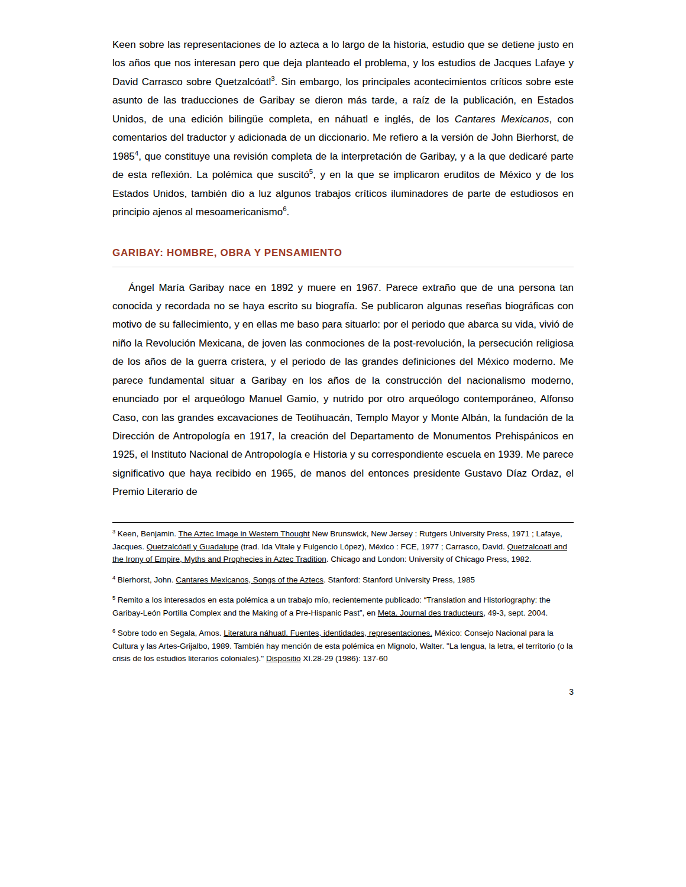Keen sobre las representaciones de lo azteca a lo largo de la historia, estudio que se detiene justo en los años que nos interesan pero que deja planteado el problema, y los estudios de Jacques Lafaye y David Carrasco sobre Quetzalcóatl3. Sin embargo, los principales acontecimientos críticos sobre este asunto de las traducciones de Garibay se dieron más tarde, a raíz de la publicación, en Estados Unidos, de una edición bilingüe completa, en náhuatl e inglés, de los Cantares Mexicanos, con comentarios del traductor y adicionada de un diccionario. Me refiero a la versión de John Bierhorst, de 19854, que constituye una revisión completa de la interpretación de Garibay, y a la que dedicaré parte de esta reflexión. La polémica que suscitó5, y en la que se implicaron eruditos de México y de los Estados Unidos, también dio a luz algunos trabajos críticos iluminadores de parte de estudiosos en principio ajenos al mesoamericanismo6.
Garibay: hombre, obra y pensamiento
Ángel María Garibay nace en 1892 y muere en 1967. Parece extraño que de una persona tan conocida y recordada no se haya escrito su biografía. Se publicaron algunas reseñas biográficas con motivo de su fallecimiento, y en ellas me baso para situarlo: por el periodo que abarca su vida, vivió de niño la Revolución Mexicana, de joven las conmociones de la post-revolución, la persecución religiosa de los años de la guerra cristera, y el periodo de las grandes definiciones del México moderno. Me parece fundamental situar a Garibay en los años de la construcción del nacionalismo moderno, enunciado por el arqueólogo Manuel Gamio, y nutrido por otro arqueólogo contemporáneo, Alfonso Caso, con las grandes excavaciones de Teotihuacán, Templo Mayor y Monte Albán, la fundación de la Dirección de Antropología en 1917, la creación del Departamento de Monumentos Prehispánicos en 1925, el Instituto Nacional de Antropología e Historia y su correspondiente escuela en 1939. Me parece significativo que haya recibido en 1965, de manos del entonces presidente Gustavo Díaz Ordaz, el Premio Literario de
3 Keen, Benjamin. The Aztec Image in Western Thought New Brunswick, New Jersey : Rutgers University Press, 1971 ; Lafaye, Jacques. Quetzalcóatl y Guadalupe (trad. Ida Vitale y Fulgencio López), México : FCE, 1977 ; Carrasco, David. Quetzalcoatl and the Irony of Empire, Myths and Prophecies in Aztec Tradition. Chicago and London: University of Chicago Press, 1982.
4 Bierhorst, John. Cantares Mexicanos, Songs of the Aztecs. Stanford: Stanford University Press, 1985
5 Remito a los interesados en esta polémica a un trabajo mío, recientemente publicado: “Translation and Historiography: the Garibay-León Portilla Complex and the Making of a Pre-Hispanic Past”, en Meta. Journal des traducteurs, 49-3, sept. 2004.
6 Sobre todo en Segala, Amos. Literatura náhuatl. Fuentes, identidades, representaciones. México: Consejo Nacional para la Cultura y las Artes-Grijalbo, 1989. También hay mención de esta polémica en Mignolo, Walter. "La lengua, la letra, el territorio (o la crisis de los estudios literarios coloniales)." Dispositio XI.28-29 (1986): 137-60
3